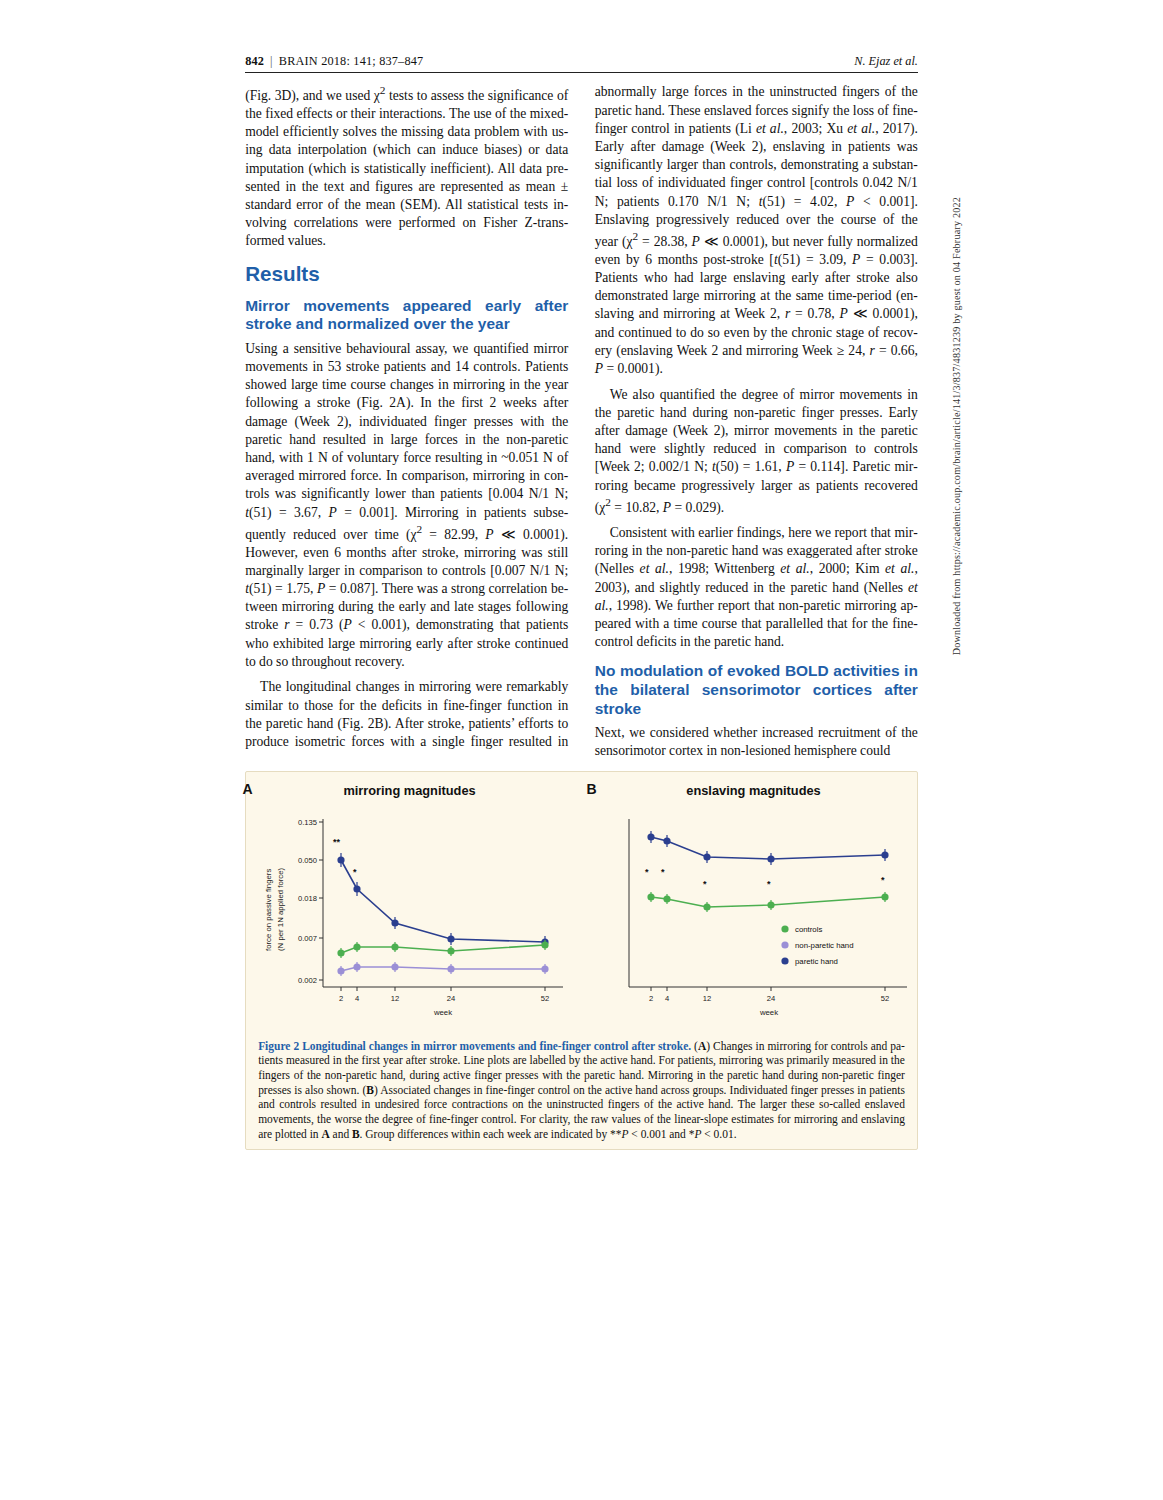842|BRAIN 2018: 141; 837–847
N. Ejaz et al.
Downloaded from https://academic.oup.com/brain/article/141/3/837/4831239 by guest on 04 February 2022
(Fig. 3D), and we used χ2 tests to assess the significance of the fixed effects or their interactions. The use of the mixed-model efficiently solves the missing data problem with using data interpolation (which can induce biases) or data imputation (which is statistically inefficient). All data presented in the text and figures are represented as mean ± standard error of the mean (SEM). All statistical tests involving correlations were performed on Fisher Z-transformed values.
Results
Mirror movements appeared early after stroke and normalized over the year
Using a sensitive behavioural assay, we quantified mirror movements in 53 stroke patients and 14 controls. Patients showed large time course changes in mirroring in the year following a stroke (Fig. 2A). In the first 2 weeks after damage (Week 2), individuated finger presses with the paretic hand resulted in large forces in the non-paretic hand, with 1 N of voluntary force resulting in ~0.051 N of averaged mirrored force. In comparison, mirroring in controls was significantly lower than patients [0.004 N/1 N; t(51) = 3.67, P = 0.001]. Mirroring in patients subsequently reduced over time (χ2 = 82.99, P ≪ 0.0001). However, even 6 months after stroke, mirroring was still marginally larger in comparison to controls [0.007 N/1 N; t(51) = 1.75, P = 0.087]. There was a strong correlation between mirroring during the early and late stages following stroke r = 0.73 (P < 0.001), demonstrating that patients who exhibited large mirroring early after stroke continued to do so throughout recovery.
The longitudinal changes in mirroring were remarkably similar to those for the deficits in fine-finger function in the paretic hand (Fig. 2B). After stroke, patients’ efforts to produce isometric forces with a single finger resulted in abnormally large forces in the uninstructed fingers of the paretic hand. These enslaved forces signify the loss of fine-finger control in patients (Li et al., 2003; Xu et al., 2017). Early after damage (Week 2), enslaving in patients was significantly larger than controls, demonstrating a substantial loss of individuated finger control [controls 0.042 N/1 N; patients 0.170 N/1 N; t(51) = 4.02, P < 0.001]. Enslaving progressively reduced over the course of the year (χ2 = 28.38, P ≪ 0.0001), but never fully normalized even by 6 months post-stroke [t(51) = 3.09, P = 0.003]. Patients who had large enslaving early after stroke also demonstrated large mirroring at the same time-period (enslaving and mirroring at Week 2, r = 0.78, P ≪ 0.0001), and continued to do so even by the chronic stage of recovery (enslaving Week 2 and mirroring Week ≥ 24, r = 0.66, P = 0.0001).
We also quantified the degree of mirror movements in the paretic hand during non-paretic finger presses. Early after damage (Week 2), mirror movements in the paretic hand were slightly reduced in comparison to controls [Week 2; 0.002/1 N; t(50) = 1.61, P = 0.114]. Paretic mirroring became progressively larger as patients recovered (χ2 = 10.82, P = 0.029).
Consistent with earlier findings, here we report that mirroring in the non-paretic hand was exaggerated after stroke (Nelles et al., 1998; Wittenberg et al., 2000; Kim et al., 2003), and slightly reduced in the paretic hand (Nelles et al., 1998). We further report that non-paretic mirroring appeared with a time course that parallelled that for the fine-control deficits in the paretic hand.
No modulation of evoked BOLD activities in the bilateral sensorimotor cortices after stroke
Next, we considered whether increased recruitment of the sensorimotor cortex in non-lesioned hemisphere could
A
mirroring magnitudes
0.135 0.050 0.018 0.007 0.002 force on passive fingers (N per 1N applied force) 2 4 12 24 52 week ** *
B
enslaving magnitudes
2 4 12 24 52 week * * * * * controls non-paretic hand paretic hand
Figure 2 Longitudinal changes in mirror movements and fine-finger control after stroke. (A) Changes in mirroring for controls and patients measured in the first year after stroke. Line plots are labelled by the active hand. For patients, mirroring was primarily measured in the fingers of the non-paretic hand, during active finger presses with the paretic hand. Mirroring in the paretic hand during non-paretic finger presses is also shown. (B) Associated changes in fine-finger control on the active hand across groups. Individuated finger presses in patients and controls resulted in undesired force contractions on the uninstructed fingers of the active hand. The larger these so-called enslaved movements, the worse the degree of fine-finger control. For clarity, the raw values of the linear-slope estimates for mirroring and enslaving are plotted in A and B. Group differences within each week are indicated by **P < 0.001 and *P < 0.01.